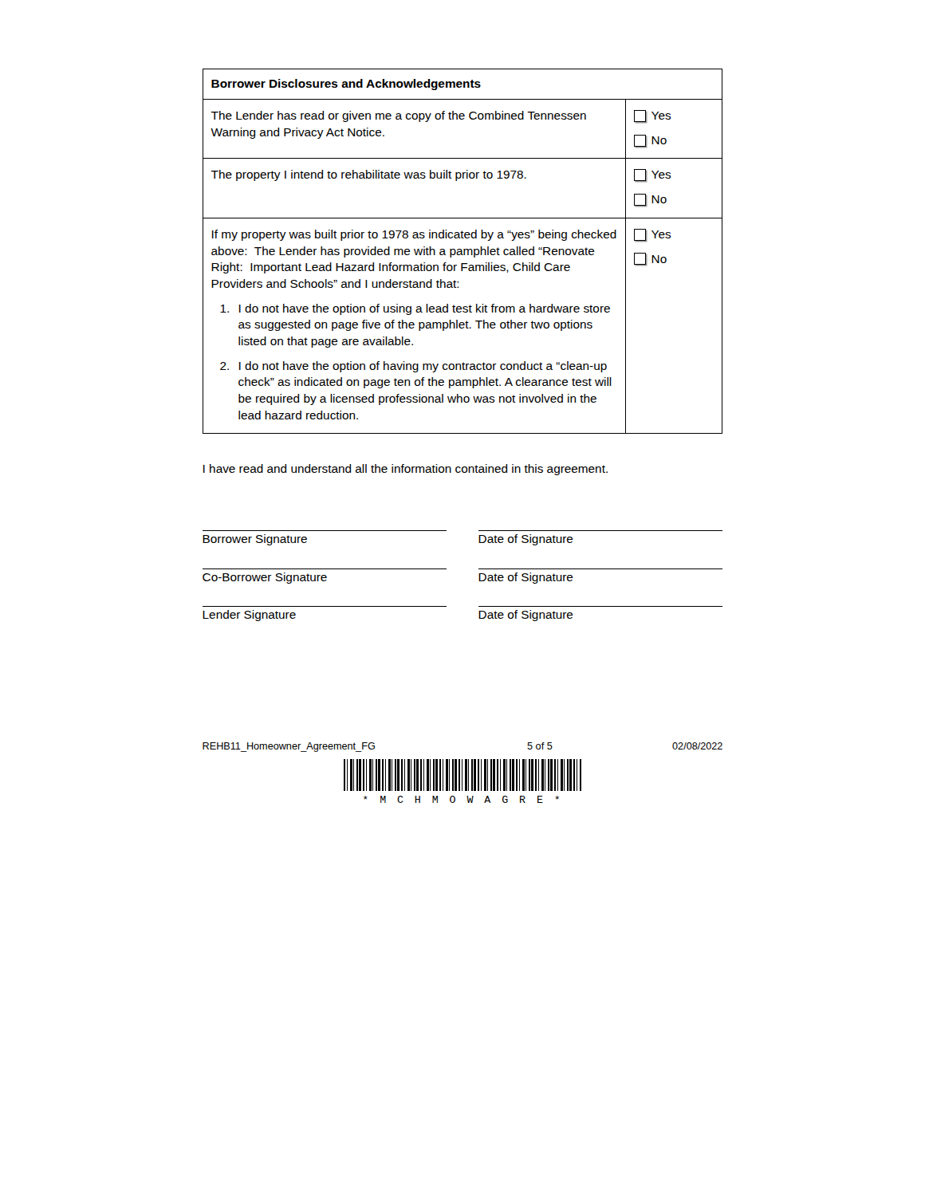| Borrower Disclosures and Acknowledgements |
| --- |
| The Lender has read or given me a copy of the Combined Tennessen Warning and Privacy Act Notice. | Yes No |
| The property I intend to rehabilitate was built prior to 1978. | Yes No |
| If my property was built prior to 1978 as indicated by a “yes” being checked above: The Lender has provided me with a pamphlet called “Renovate Right: Important Lead Hazard Information for Families, Child Care Providers and Schools” and I understand that: I do not have the option of using a lead test kit from a hardware store as suggested on page five of the pamphlet. The other two options listed on that page are available. I do not have the option of having my contractor conduct a “clean-up check” as indicated on page ten of the pamphlet. A clearance test will be required by a licensed professional who was not involved in the lead hazard reduction. | Yes No |
I have read and understand all the information contained in this agreement.
| Borrower Signature | | Date of Signature |
| Co-Borrower Signature | | Date of Signature |
| Lender Signature | | Date of Signature |
REHB11_Homeowner_Agreement_FG
5 of 5
02/08/2022
* M C H M O W A G R E *